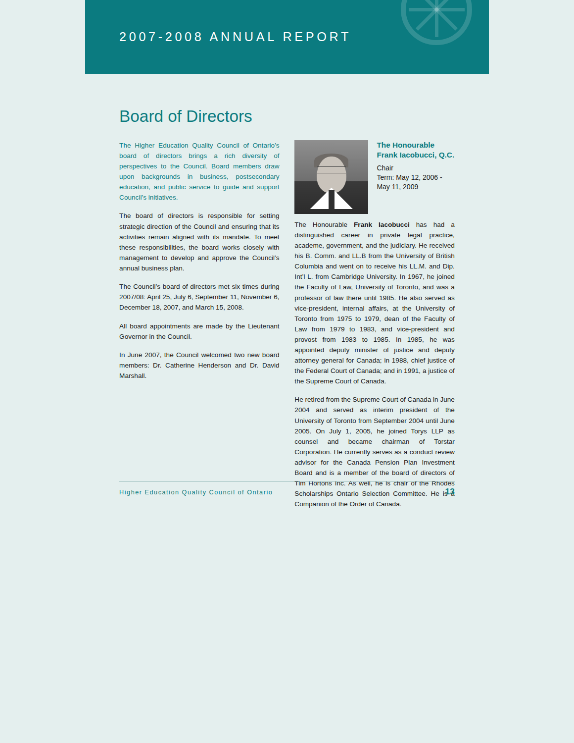2007-2008 ANNUAL REPORT
Board of Directors
The Higher Education Quality Council of Ontario’s board of directors brings a rich diversity of perspectives to the Council. Board members draw upon backgrounds in business, postsecondary education, and public service to guide and support Council’s initiatives.
The board of directors is responsible for setting strategic direction of the Council and ensuring that its activities remain aligned with its mandate. To meet these responsibilities, the board works closely with management to develop and approve the Council’s annual business plan.
The Council’s board of directors met six times during 2007/08: April 25, July 6, September 11, November 6, December 18, 2007, and March 15, 2008.
All board appointments are made by the Lieutenant Governor in the Council.
In June 2007, the Council welcomed two new board members: Dr. Catherine Henderson and Dr. David Marshall.
The Honourable Frank Iacobucci, Q.C. Chair Term: May 12, 2006 - May 11, 2009
The Honourable Frank Iacobucci has had a distinguished career in private legal practice, academe, government, and the judiciary. He received his B. Comm. and LL.B from the University of British Columbia and went on to receive his LL.M. and Dip. Int’l L. from Cambridge University. In 1967, he joined the Faculty of Law, University of Toronto, and was a professor of law there until 1985. He also served as vice-president, internal affairs, at the University of Toronto from 1975 to 1979, dean of the Faculty of Law from 1979 to 1983, and vice-president and provost from 1983 to 1985. In 1985, he was appointed deputy minister of justice and deputy attorney general for Canada; in 1988, chief justice of the Federal Court of Canada; and in 1991, a justice of the Supreme Court of Canada.
He retired from the Supreme Court of Canada in June 2004 and served as interim president of the University of Toronto from September 2004 until June 2005. On July 1, 2005, he joined Torys LLP as counsel and became chairman of Torstar Corporation. He currently serves as a conduct review advisor for the Canada Pension Plan Investment Board and is a member of the board of directors of Tim Hortons Inc. As well, he is chair of the Rhodes Scholarships Ontario Selection Committee. He is a Companion of the Order of Canada.
Higher Education Quality Council of Ontario
13